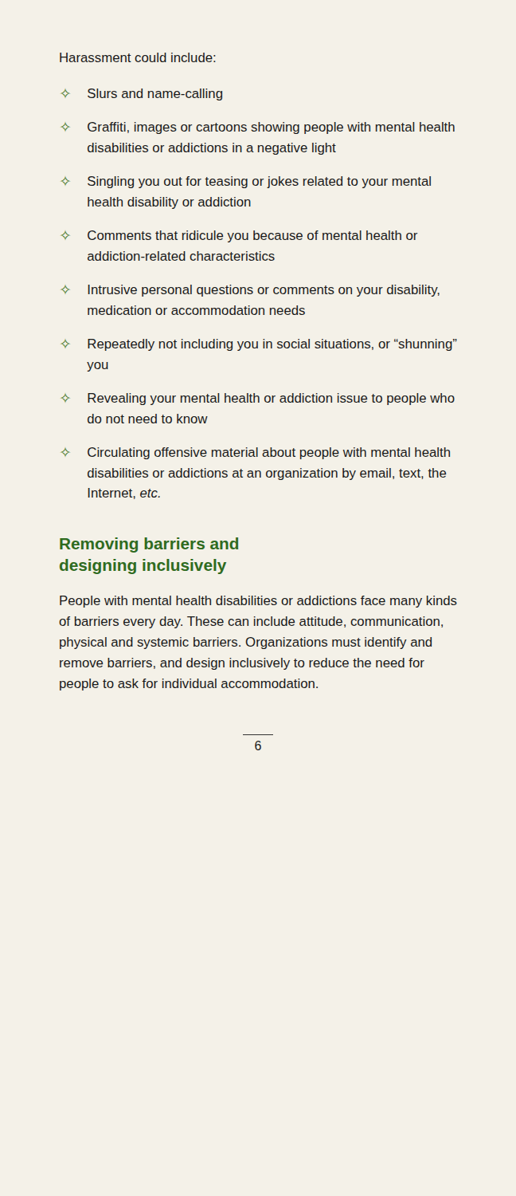Harassment could include:
Slurs and name-calling
Graffiti, images or cartoons showing people with mental health disabilities or addictions in a negative light
Singling you out for teasing or jokes related to your mental health disability or addiction
Comments that ridicule you because of mental health or addiction-related characteristics
Intrusive personal questions or comments on your disability, medication or accommodation needs
Repeatedly not including you in social situations, or “shunning” you
Revealing your mental health or addiction issue to people who do not need to know
Circulating offensive material about people with mental health disabilities or addictions at an organization by email, text, the Internet, etc.
Removing barriers and
designing inclusively
People with mental health disabilities or addictions face many kinds of barriers every day. These can include attitude, communication, physical and systemic barriers. Organizations must identify and remove barriers, and design inclusively to reduce the need for people to ask for individual accommodation.
6